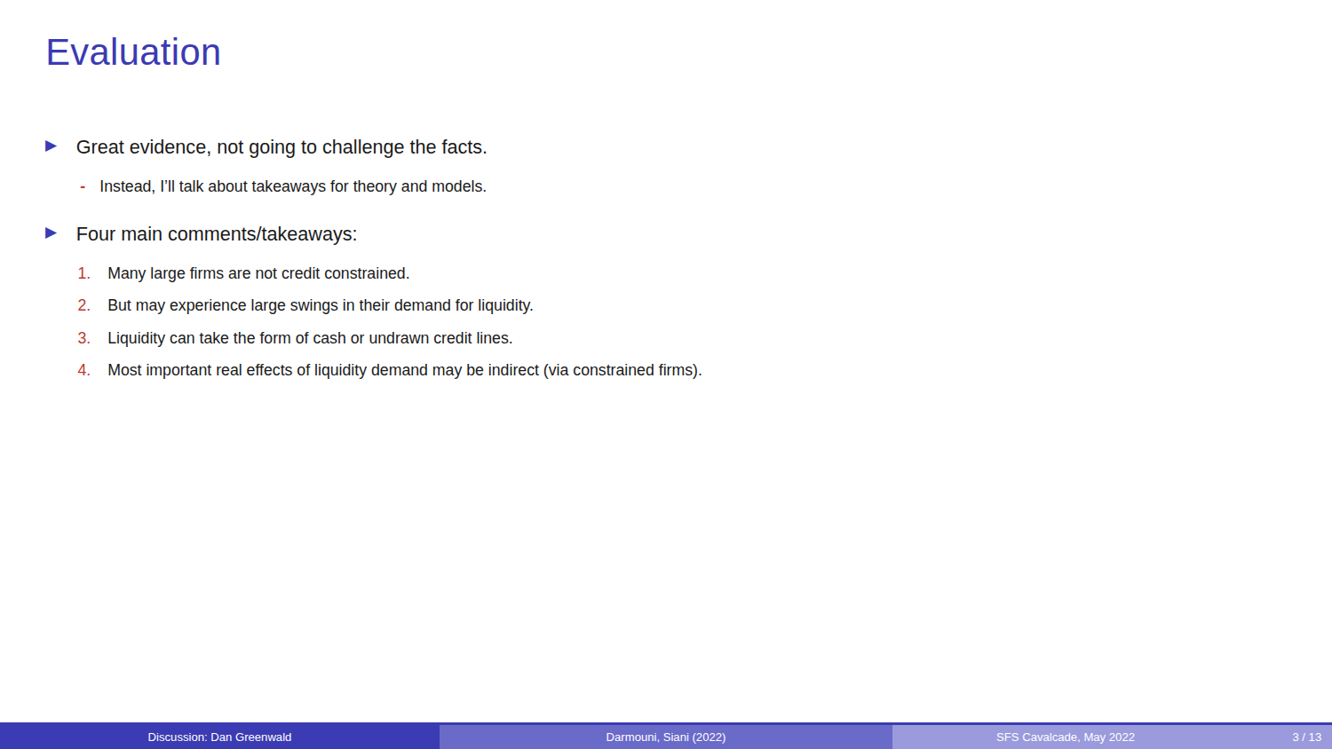Evaluation
Great evidence, not going to challenge the facts.
Instead, I’ll talk about takeaways for theory and models.
Four main comments/takeaways:
Many large firms are not credit constrained.
But may experience large swings in their demand for liquidity.
Liquidity can take the form of cash or undrawn credit lines.
Most important real effects of liquidity demand may be indirect (via constrained firms).
Discussion: Dan Greenwald
Darmouni, Siani (2022)
SFS Cavalcade, May 2022
3 / 13